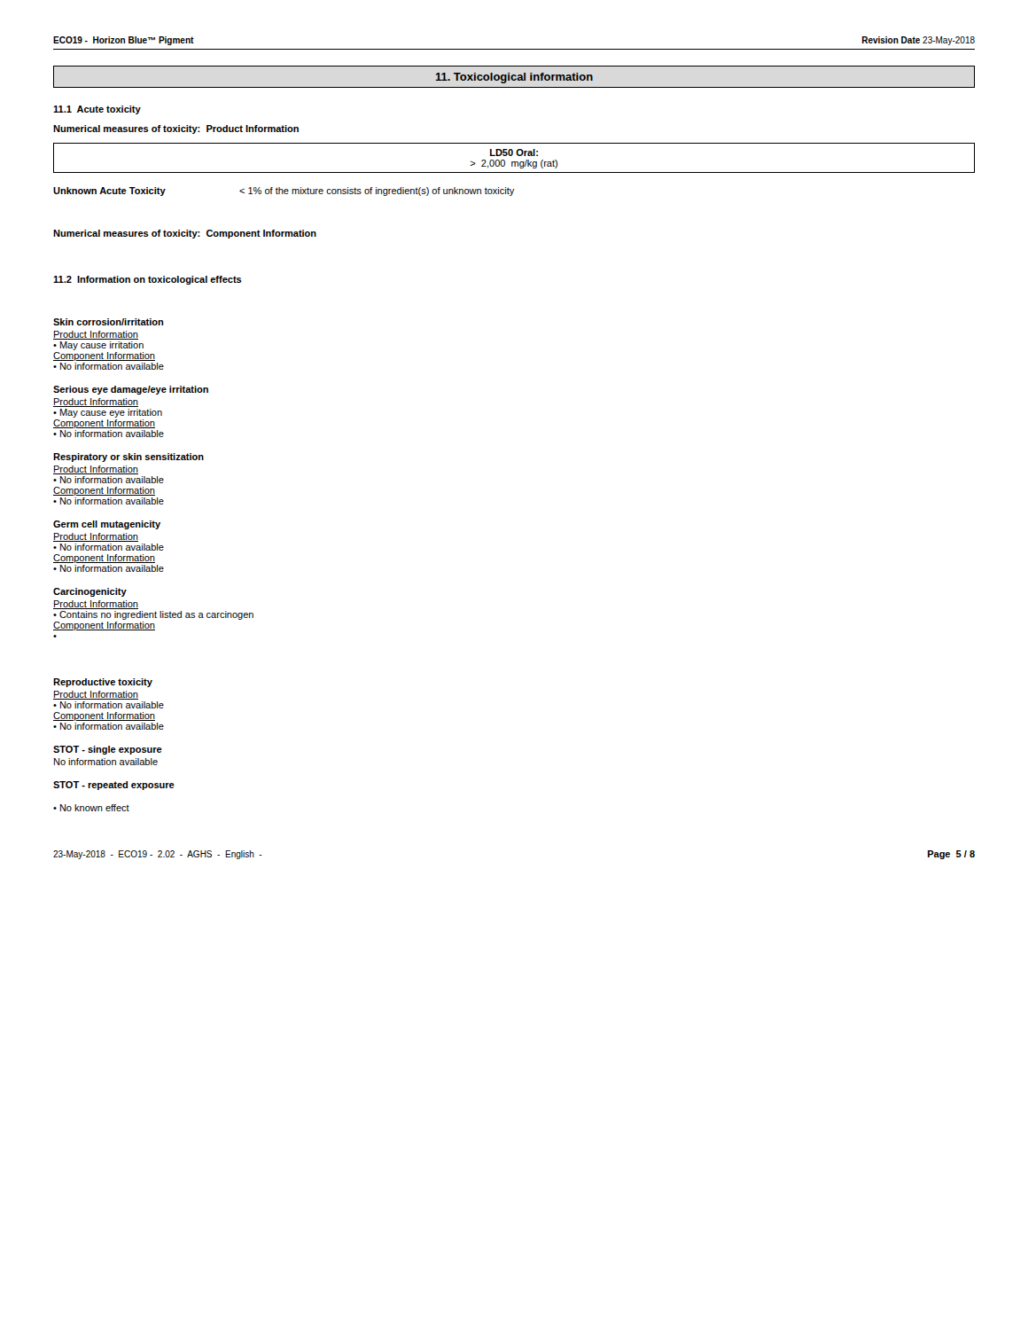ECO19 - Horizon Blue™ Pigment
Revision Date 23-May-2018
11. Toxicological information
11.1 Acute toxicity
Numerical measures of toxicity: Product Information
| LD50 Oral: > 2,000 mg/kg (rat) |
Unknown Acute Toxicity
< 1% of the mixture consists of ingredient(s) of unknown toxicity
Numerical measures of toxicity: Component Information
11.2 Information on toxicological effects
Skin corrosion/irritation
Product Information
• May cause irritation
Component Information
• No information available
Serious eye damage/eye irritation
Product Information
• May cause eye irritation
Component Information
• No information available
Respiratory or skin sensitization
Product Information
• No information available
Component Information
• No information available
Germ cell mutagenicity
Product Information
• No information available
Component Information
• No information available
Carcinogenicity
Product Information
• Contains no ingredient listed as a carcinogen
Component Information
•
Reproductive toxicity
Product Information
• No information available
Component Information
• No information available
STOT - single exposure
No information available
STOT - repeated exposure
• No known effect
23-May-2018 - ECO19 - 2.02 - AGHS - English -
Page 5 / 8